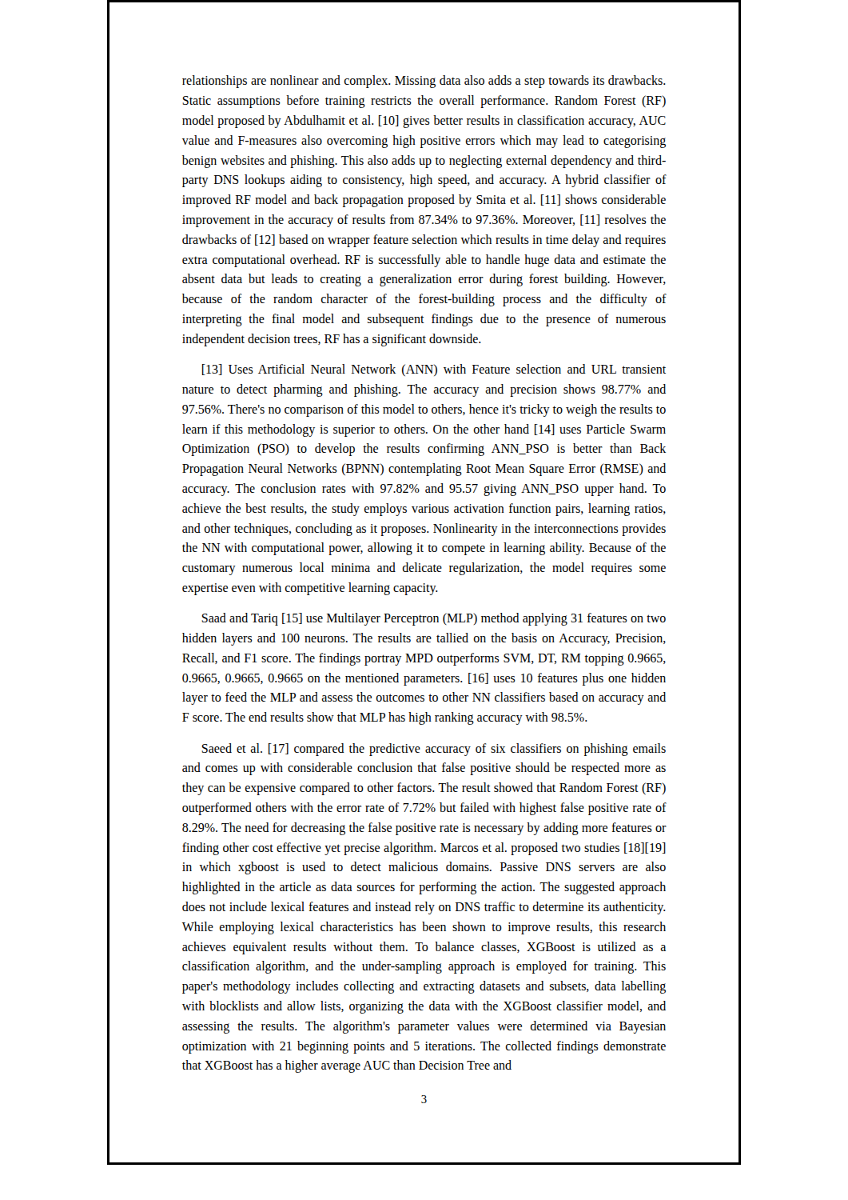relationships are nonlinear and complex. Missing data also adds a step towards its drawbacks. Static assumptions before training restricts the overall performance. Random Forest (RF) model proposed by Abdulhamit et al. [10] gives better results in classification accuracy, AUC value and F-measures also overcoming high positive errors which may lead to categorising benign websites and phishing. This also adds up to neglecting external dependency and third-party DNS lookups aiding to consistency, high speed, and accuracy. A hybrid classifier of improved RF model and back propagation proposed by Smita et al. [11] shows considerable improvement in the accuracy of results from 87.34% to 97.36%. Moreover, [11] resolves the drawbacks of [12] based on wrapper feature selection which results in time delay and requires extra computational overhead. RF is successfully able to handle huge data and estimate the absent data but leads to creating a generalization error during forest building. However, because of the random character of the forest-building process and the difficulty of interpreting the final model and subsequent findings due to the presence of numerous independent decision trees, RF has a significant downside.
[13] Uses Artificial Neural Network (ANN) with Feature selection and URL transient nature to detect pharming and phishing. The accuracy and precision shows 98.77% and 97.56%. There's no comparison of this model to others, hence it's tricky to weigh the results to learn if this methodology is superior to others. On the other hand [14] uses Particle Swarm Optimization (PSO) to develop the results confirming ANN_PSO is better than Back Propagation Neural Networks (BPNN) contemplating Root Mean Square Error (RMSE) and accuracy. The conclusion rates with 97.82% and 95.57 giving ANN_PSO upper hand. To achieve the best results, the study employs various activation function pairs, learning ratios, and other techniques, concluding as it proposes. Nonlinearity in the interconnections provides the NN with computational power, allowing it to compete in learning ability. Because of the customary numerous local minima and delicate regularization, the model requires some expertise even with competitive learning capacity.
Saad and Tariq [15] use Multilayer Perceptron (MLP) method applying 31 features on two hidden layers and 100 neurons. The results are tallied on the basis on Accuracy, Precision, Recall, and F1 score. The findings portray MPD outperforms SVM, DT, RM topping 0.9665, 0.9665, 0.9665, 0.9665 on the mentioned parameters. [16] uses 10 features plus one hidden layer to feed the MLP and assess the outcomes to other NN classifiers based on accuracy and F score. The end results show that MLP has high ranking accuracy with 98.5%.
Saeed et al. [17] compared the predictive accuracy of six classifiers on phishing emails and comes up with considerable conclusion that false positive should be respected more as they can be expensive compared to other factors. The result showed that Random Forest (RF) outperformed others with the error rate of 7.72% but failed with highest false positive rate of 8.29%. The need for decreasing the false positive rate is necessary by adding more features or finding other cost effective yet precise algorithm. Marcos et al. proposed two studies [18][19] in which xgboost is used to detect malicious domains. Passive DNS servers are also highlighted in the article as data sources for performing the action. The suggested approach does not include lexical features and instead rely on DNS traffic to determine its authenticity. While employing lexical characteristics has been shown to improve results, this research achieves equivalent results without them. To balance classes, XGBoost is utilized as a classification algorithm, and the under-sampling approach is employed for training. This paper's methodology includes collecting and extracting datasets and subsets, data labelling with blocklists and allow lists, organizing the data with the XGBoost classifier model, and assessing the results. The algorithm's parameter values were determined via Bayesian optimization with 21 beginning points and 5 iterations. The collected findings demonstrate that XGBoost has a higher average AUC than Decision Tree and
3